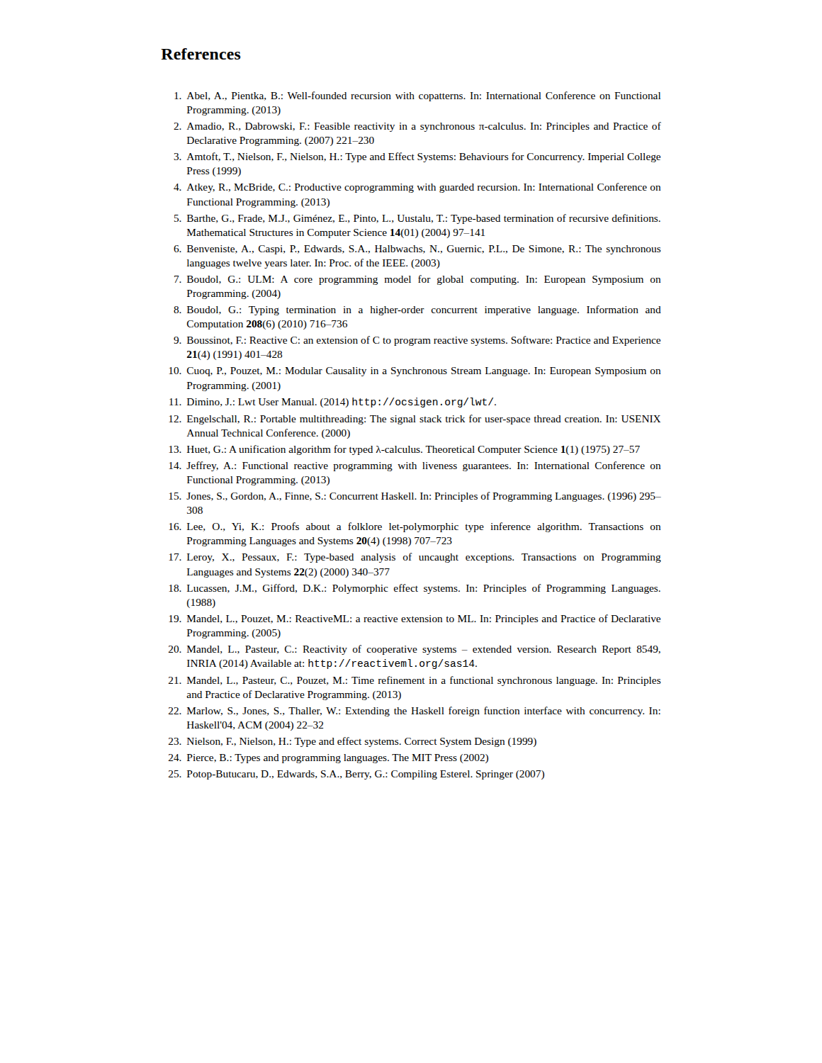References
Abel, A., Pientka, B.: Well-founded recursion with copatterns. In: International Conference on Functional Programming. (2013)
Amadio, R., Dabrowski, F.: Feasible reactivity in a synchronous π-calculus. In: Principles and Practice of Declarative Programming. (2007) 221–230
Amtoft, T., Nielson, F., Nielson, H.: Type and Effect Systems: Behaviours for Concurrency. Imperial College Press (1999)
Atkey, R., McBride, C.: Productive coprogramming with guarded recursion. In: International Conference on Functional Programming. (2013)
Barthe, G., Frade, M.J., Giménez, E., Pinto, L., Uustalu, T.: Type-based termination of recursive definitions. Mathematical Structures in Computer Science 14(01) (2004) 97–141
Benveniste, A., Caspi, P., Edwards, S.A., Halbwachs, N., Guernic, P.L., De Simone, R.: The synchronous languages twelve years later. In: Proc. of the IEEE. (2003)
Boudol, G.: ULM: A core programming model for global computing. In: European Symposium on Programming. (2004)
Boudol, G.: Typing termination in a higher-order concurrent imperative language. Information and Computation 208(6) (2010) 716–736
Boussinot, F.: Reactive C: an extension of C to program reactive systems. Software: Practice and Experience 21(4) (1991) 401–428
Cuoq, P., Pouzet, M.: Modular Causality in a Synchronous Stream Language. In: European Symposium on Programming. (2001)
Dimino, J.: Lwt User Manual. (2014) http://ocsigen.org/lwt/.
Engelschall, R.: Portable multithreading: The signal stack trick for user-space thread creation. In: USENIX Annual Technical Conference. (2000)
Huet, G.: A unification algorithm for typed λ-calculus. Theoretical Computer Science 1(1) (1975) 27–57
Jeffrey, A.: Functional reactive programming with liveness guarantees. In: International Conference on Functional Programming. (2013)
Jones, S., Gordon, A., Finne, S.: Concurrent Haskell. In: Principles of Programming Languages. (1996) 295–308
Lee, O., Yi, K.: Proofs about a folklore let-polymorphic type inference algorithm. Transactions on Programming Languages and Systems 20(4) (1998) 707–723
Leroy, X., Pessaux, F.: Type-based analysis of uncaught exceptions. Transactions on Programming Languages and Systems 22(2) (2000) 340–377
Lucassen, J.M., Gifford, D.K.: Polymorphic effect systems. In: Principles of Programming Languages. (1988)
Mandel, L., Pouzet, M.: ReactiveML: a reactive extension to ML. In: Principles and Practice of Declarative Programming. (2005)
Mandel, L., Pasteur, C.: Reactivity of cooperative systems – extended version. Research Report 8549, INRIA (2014) Available at: http://reactiveml.org/sas14.
Mandel, L., Pasteur, C., Pouzet, M.: Time refinement in a functional synchronous language. In: Principles and Practice of Declarative Programming. (2013)
Marlow, S., Jones, S., Thaller, W.: Extending the Haskell foreign function interface with concurrency. In: Haskell'04, ACM (2004) 22–32
Nielson, F., Nielson, H.: Type and effect systems. Correct System Design (1999)
Pierce, B.: Types and programming languages. The MIT Press (2002)
Potop-Butucaru, D., Edwards, S.A., Berry, G.: Compiling Esterel. Springer (2007)